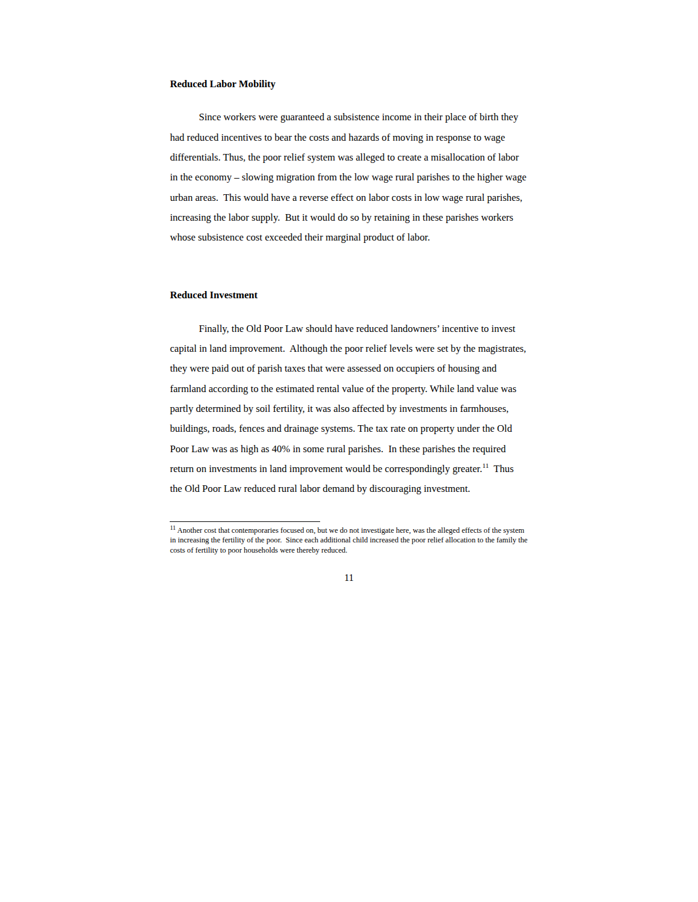Reduced Labor Mobility
Since workers were guaranteed a subsistence income in their place of birth they had reduced incentives to bear the costs and hazards of moving in response to wage differentials. Thus, the poor relief system was alleged to create a misallocation of labor in the economy – slowing migration from the low wage rural parishes to the higher wage urban areas. This would have a reverse effect on labor costs in low wage rural parishes, increasing the labor supply. But it would do so by retaining in these parishes workers whose subsistence cost exceeded their marginal product of labor.
Reduced Investment
Finally, the Old Poor Law should have reduced landowners’ incentive to invest capital in land improvement. Although the poor relief levels were set by the magistrates, they were paid out of parish taxes that were assessed on occupiers of housing and farmland according to the estimated rental value of the property. While land value was partly determined by soil fertility, it was also affected by investments in farmhouses, buildings, roads, fences and drainage systems. The tax rate on property under the Old Poor Law was as high as 40% in some rural parishes. In these parishes the required return on investments in land improvement would be correspondingly greater.11 Thus the Old Poor Law reduced rural labor demand by discouraging investment.
11 Another cost that contemporaries focused on, but we do not investigate here, was the alleged effects of the system in increasing the fertility of the poor. Since each additional child increased the poor relief allocation to the family the costs of fertility to poor households were thereby reduced.
11